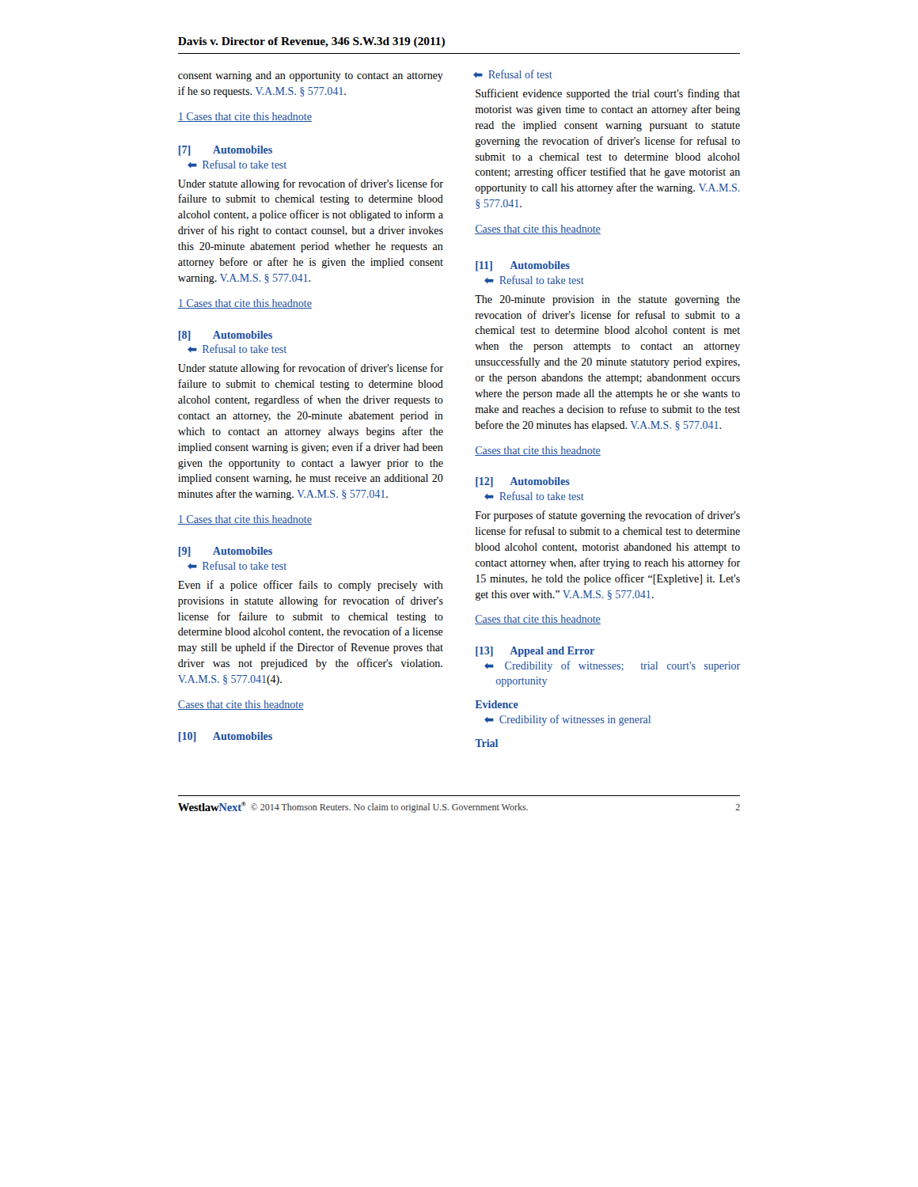Davis v. Director of Revenue, 346 S.W.3d 319 (2011)
consent warning and an opportunity to contact an attorney if he so requests. V.A.M.S. § 577.041.
1 Cases that cite this headnote
[7] Automobiles
⬅ Refusal to take test
Under statute allowing for revocation of driver's license for failure to submit to chemical testing to determine blood alcohol content, a police officer is not obligated to inform a driver of his right to contact counsel, but a driver invokes this 20-minute abatement period whether he requests an attorney before or after he is given the implied consent warning. V.A.M.S. § 577.041.
1 Cases that cite this headnote
[8] Automobiles
⬅ Refusal to take test
Under statute allowing for revocation of driver's license for failure to submit to chemical testing to determine blood alcohol content, regardless of when the driver requests to contact an attorney, the 20-minute abatement period in which to contact an attorney always begins after the implied consent warning is given; even if a driver had been given the opportunity to contact a lawyer prior to the implied consent warning, he must receive an additional 20 minutes after the warning. V.A.M.S. § 577.041.
1 Cases that cite this headnote
[9] Automobiles
⬅ Refusal to take test
Even if a police officer fails to comply precisely with provisions in statute allowing for revocation of driver's license for failure to submit to chemical testing to determine blood alcohol content, the revocation of a license may still be upheld if the Director of Revenue proves that driver was not prejudiced by the officer's violation. V.A.M.S. § 577.041(4).
Cases that cite this headnote
[10] Automobiles
⬅ Refusal of test
Sufficient evidence supported the trial court's finding that motorist was given time to contact an attorney after being read the implied consent warning pursuant to statute governing the revocation of driver's license for refusal to submit to a chemical test to determine blood alcohol content; arresting officer testified that he gave motorist an opportunity to call his attorney after the warning. V.A.M.S. § 577.041.
Cases that cite this headnote
[11] Automobiles
⬅ Refusal to take test
The 20-minute provision in the statute governing the revocation of driver's license for refusal to submit to a chemical test to determine blood alcohol content is met when the person attempts to contact an attorney unsuccessfully and the 20 minute statutory period expires, or the person abandons the attempt; abandonment occurs where the person made all the attempts he or she wants to make and reaches a decision to refuse to submit to the test before the 20 minutes has elapsed. V.A.M.S. § 577.041.
Cases that cite this headnote
[12] Automobiles
⬅ Refusal to take test
For purposes of statute governing the revocation of driver's license for refusal to submit to a chemical test to determine blood alcohol content, motorist abandoned his attempt to contact attorney when, after trying to reach his attorney for 15 minutes, he told the police officer “[Expletive] it. Let's get this over with.” V.A.M.S. § 577.041.
Cases that cite this headnote
[13] Appeal and Error
⬅ Credibility of witnesses; trial court's superior opportunity
Evidence
⬅ Credibility of witnesses in general
Trial
WestlawNext® © 2014 Thomson Reuters. No claim to original U.S. Government Works. 2